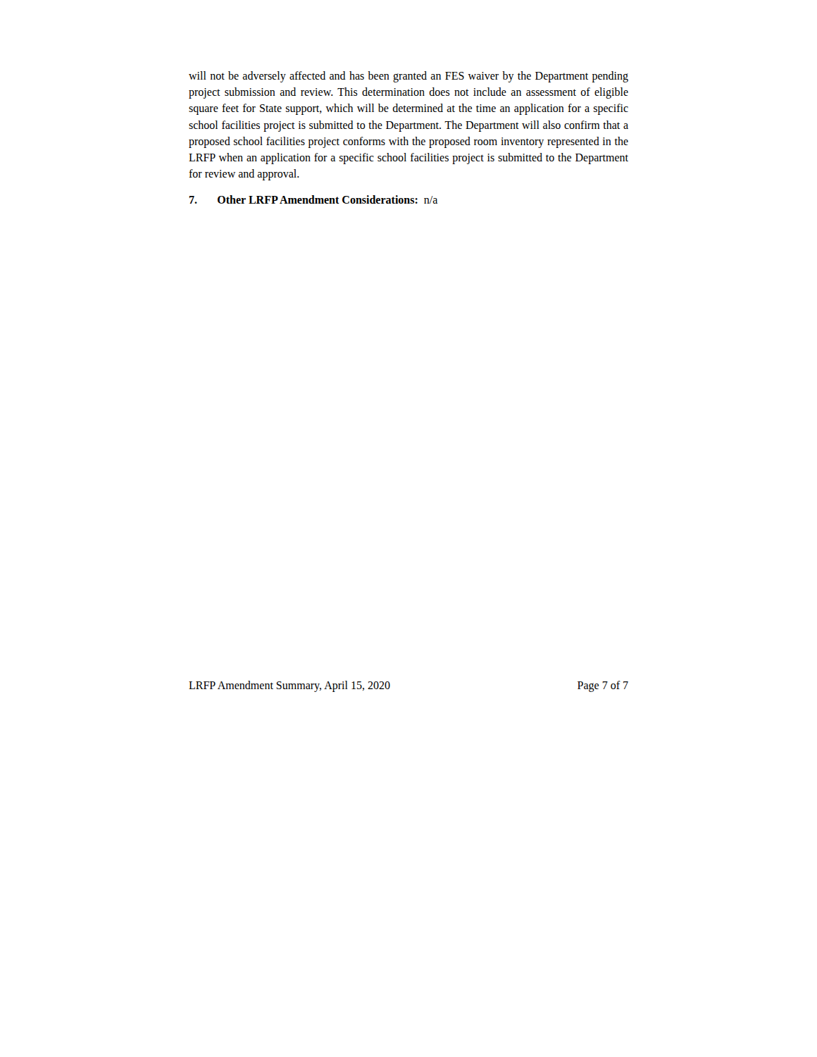will not be adversely affected and has been granted an FES waiver by the Department pending project submission and review. This determination does not include an assessment of eligible square feet for State support, which will be determined at the time an application for a specific school facilities project is submitted to the Department. The Department will also confirm that a proposed school facilities project conforms with the proposed room inventory represented in the LRFP when an application for a specific school facilities project is submitted to the Department for review and approval.
7.
Other LRFP Amendment Considerations: n/a
LRFP Amendment Summary, April 15, 2020
Page 7 of 7